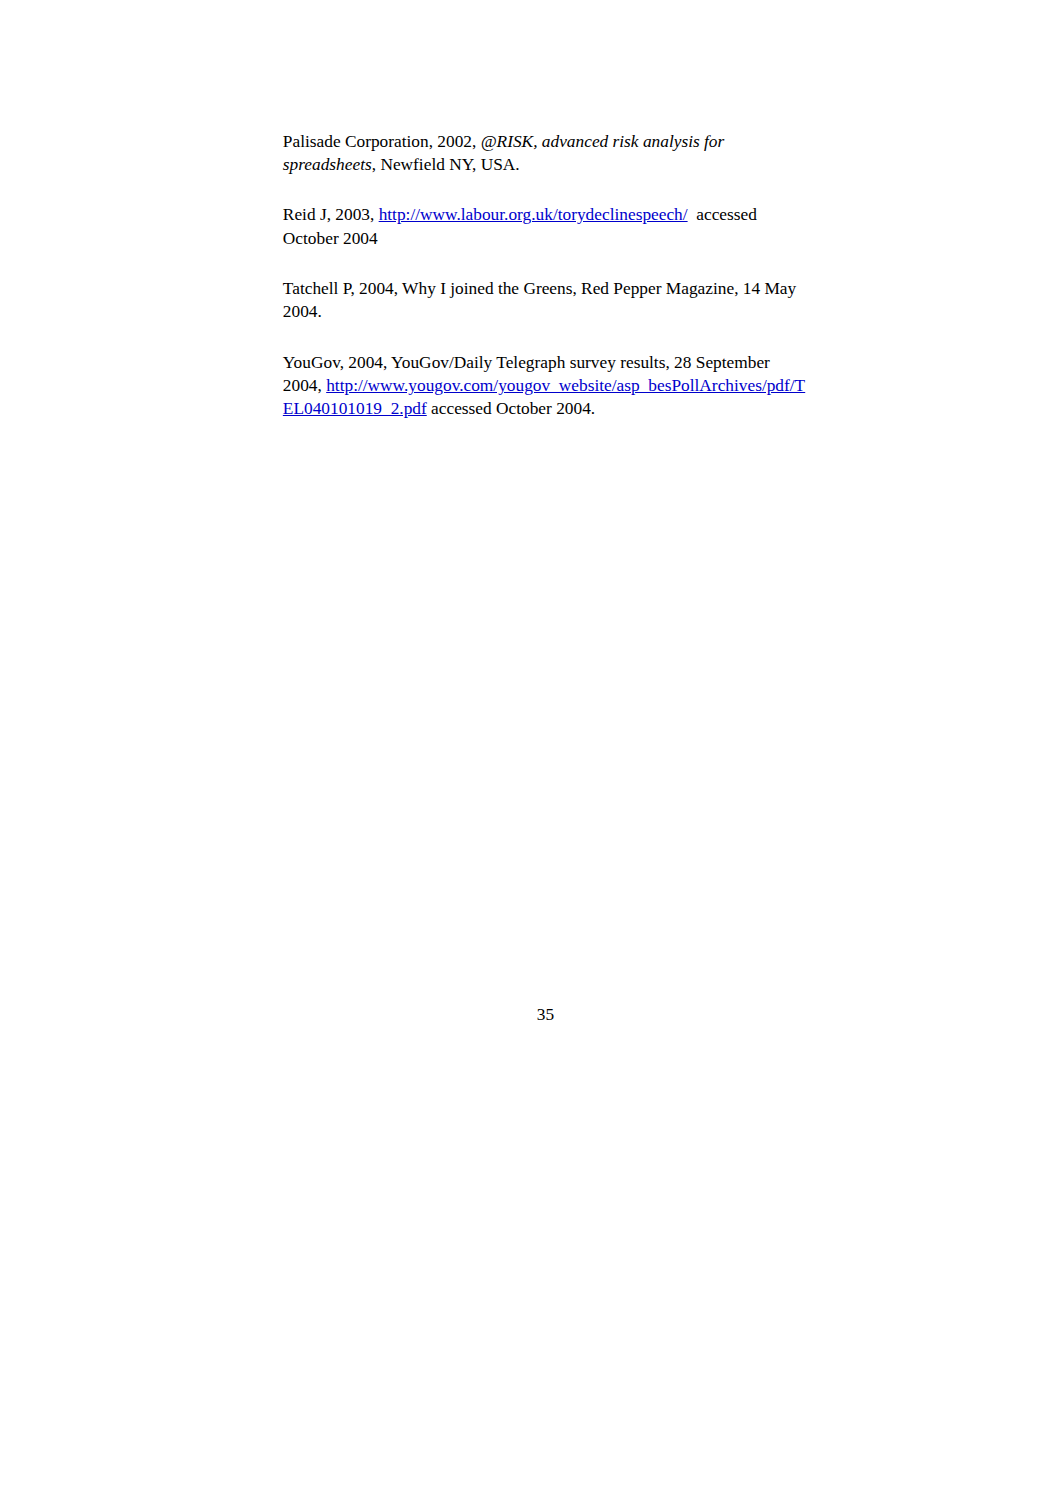Palisade Corporation, 2002, @RISK, advanced risk analysis for spreadsheets, Newfield NY, USA.
Reid J, 2003, http://www.labour.org.uk/torydeclinespeech/ accessed October 2004
Tatchell P, 2004, Why I joined the Greens, Red Pepper Magazine, 14 May 2004.
YouGov, 2004, YouGov/Daily Telegraph survey results, 28 September 2004, http://www.yougov.com/yougov_website/asp_besPollArchives/pdf/TEL040101019_2.pdf accessed October 2004.
35